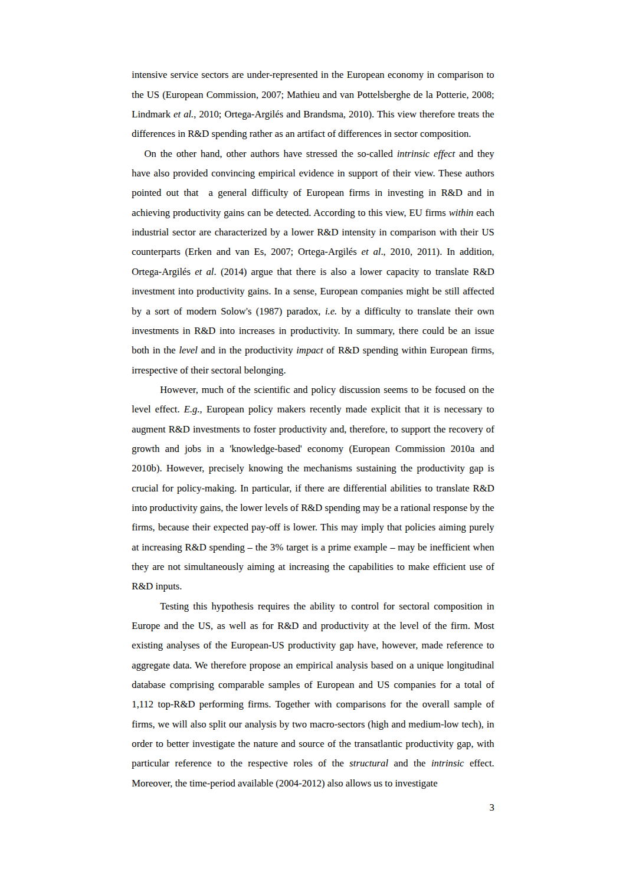intensive service sectors are under-represented in the European economy in comparison to the US (European Commission, 2007; Mathieu and van Pottelsberghe de la Potterie, 2008; Lindmark et al., 2010; Ortega-Argilés and Brandsma, 2010). This view therefore treats the differences in R&D spending rather as an artifact of differences in sector composition.
On the other hand, other authors have stressed the so-called intrinsic effect and they have also provided convincing empirical evidence in support of their view. These authors pointed out that a general difficulty of European firms in investing in R&D and in achieving productivity gains can be detected. According to this view, EU firms within each industrial sector are characterized by a lower R&D intensity in comparison with their US counterparts (Erken and van Es, 2007; Ortega-Argilés et al., 2010, 2011). In addition, Ortega-Argilés et al. (2014) argue that there is also a lower capacity to translate R&D investment into productivity gains. In a sense, European companies might be still affected by a sort of modern Solow's (1987) paradox, i.e. by a difficulty to translate their own investments in R&D into increases in productivity. In summary, there could be an issue both in the level and in the productivity impact of R&D spending within European firms, irrespective of their sectoral belonging.
However, much of the scientific and policy discussion seems to be focused on the level effect. E.g., European policy makers recently made explicit that it is necessary to augment R&D investments to foster productivity and, therefore, to support the recovery of growth and jobs in a 'knowledge-based' economy (European Commission 2010a and 2010b). However, precisely knowing the mechanisms sustaining the productivity gap is crucial for policy-making. In particular, if there are differential abilities to translate R&D into productivity gains, the lower levels of R&D spending may be a rational response by the firms, because their expected pay-off is lower. This may imply that policies aiming purely at increasing R&D spending – the 3% target is a prime example – may be inefficient when they are not simultaneously aiming at increasing the capabilities to make efficient use of R&D inputs.
Testing this hypothesis requires the ability to control for sectoral composition in Europe and the US, as well as for R&D and productivity at the level of the firm. Most existing analyses of the European-US productivity gap have, however, made reference to aggregate data. We therefore propose an empirical analysis based on a unique longitudinal database comprising comparable samples of European and US companies for a total of 1,112 top-R&D performing firms. Together with comparisons for the overall sample of firms, we will also split our analysis by two macro-sectors (high and medium-low tech), in order to better investigate the nature and source of the transatlantic productivity gap, with particular reference to the respective roles of the structural and the intrinsic effect. Moreover, the time-period available (2004-2012) also allows us to investigate
3